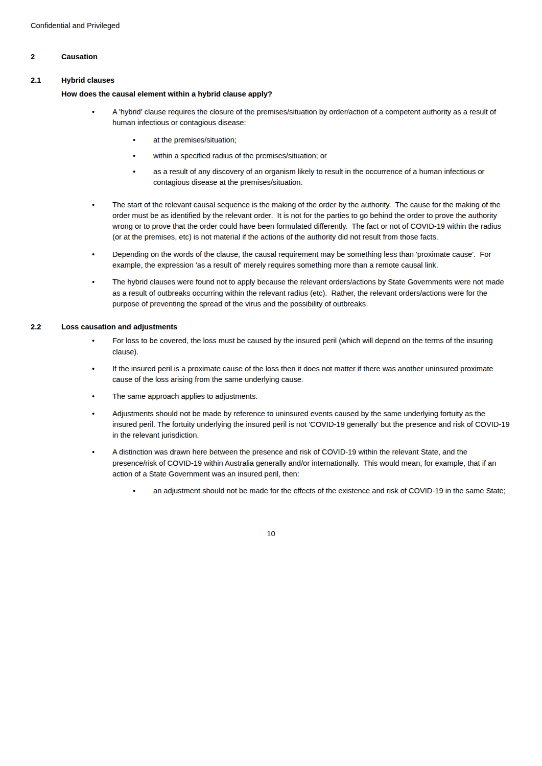Confidential and Privileged
2
Causation
2.1
Hybrid clauses
How does the causal element within a hybrid clause apply?
• A 'hybrid' clause requires the closure of the premises/situation by order/action of a competent authority as a result of human infectious or contagious disease:
• at the premises/situation;
• within a specified radius of the premises/situation; or
• as a result of any discovery of an organism likely to result in the occurrence of a human infectious or contagious disease at the premises/situation.
• The start of the relevant causal sequence is the making of the order by the authority. The cause for the making of the order must be as identified by the relevant order. It is not for the parties to go behind the order to prove the authority wrong or to prove that the order could have been formulated differently. The fact or not of COVID-19 within the radius (or at the premises, etc) is not material if the actions of the authority did not result from those facts.
• Depending on the words of the clause, the causal requirement may be something less than 'proximate cause'. For example, the expression 'as a result of' merely requires something more than a remote causal link.
• The hybrid clauses were found not to apply because the relevant orders/actions by State Governments were not made as a result of outbreaks occurring within the relevant radius (etc). Rather, the relevant orders/actions were for the purpose of preventing the spread of the virus and the possibility of outbreaks.
2.2
Loss causation and adjustments
• For loss to be covered, the loss must be caused by the insured peril (which will depend on the terms of the insuring clause).
• If the insured peril is a proximate cause of the loss then it does not matter if there was another uninsured proximate cause of the loss arising from the same underlying cause.
• The same approach applies to adjustments.
• Adjustments should not be made by reference to uninsured events caused by the same underlying fortuity as the insured peril. The fortuity underlying the insured peril is not 'COVID-19 generally' but the presence and risk of COVID-19 in the relevant jurisdiction.
• A distinction was drawn here between the presence and risk of COVID-19 within the relevant State, and the presence/risk of COVID-19 within Australia generally and/or internationally. This would mean, for example, that if an action of a State Government was an insured peril, then:
• an adjustment should not be made for the effects of the existence and risk of COVID-19 in the same State;
10